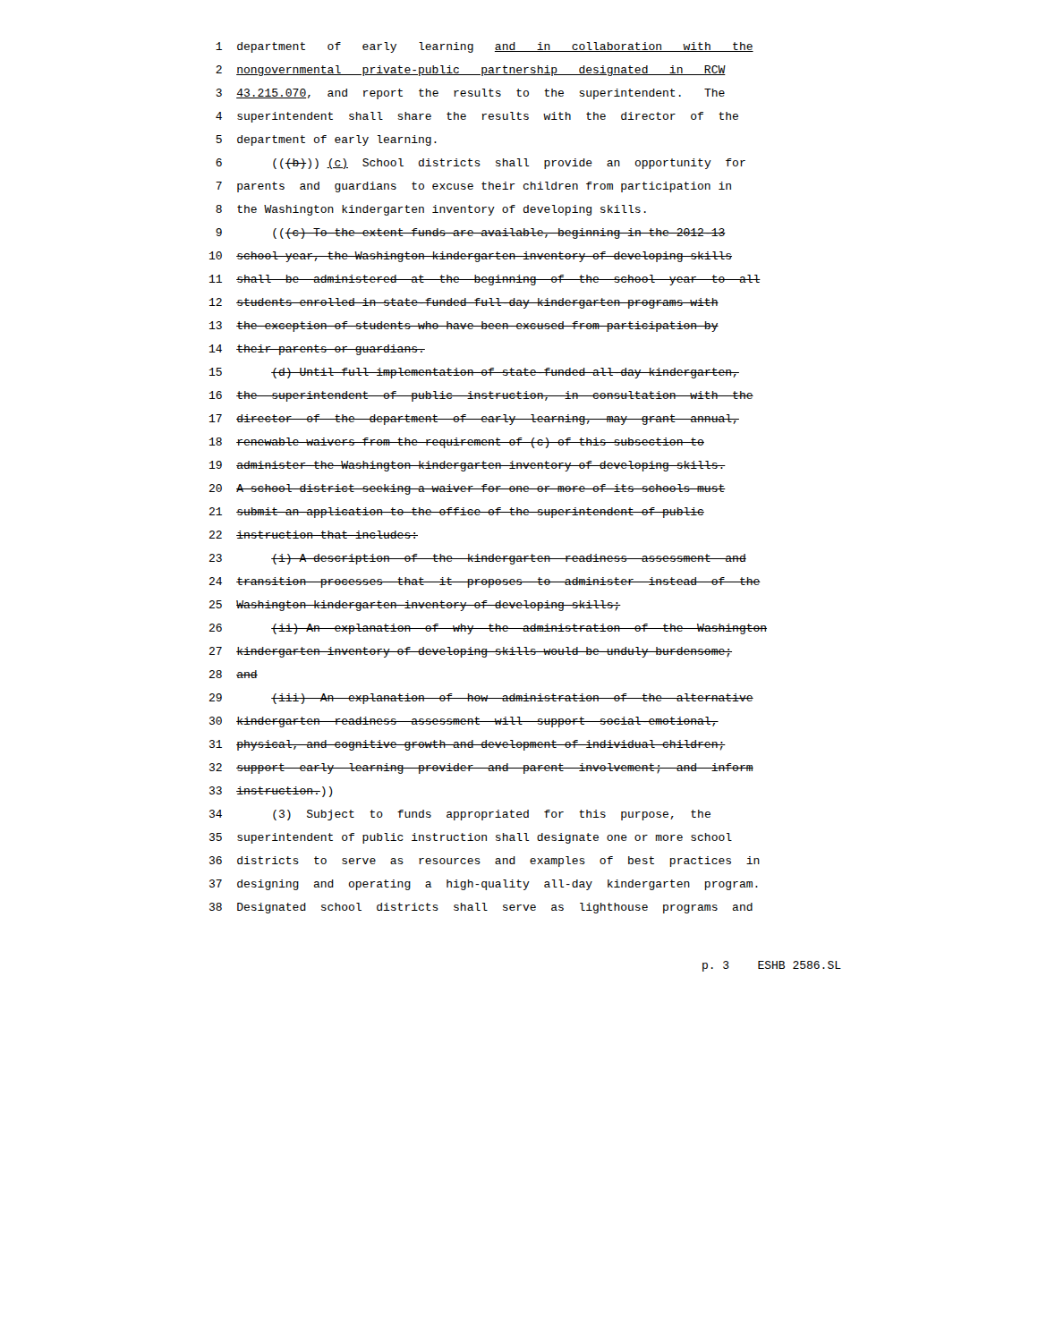1 department of early learning and in collaboration with the
2 nongovernmental private-public partnership designated in RCW
343.215.070, and report the results to the superintendent. The
4 superintendent shall share the results with the director of the
5 department of early learning.
6 (((b))) (c) School districts shall provide an opportunity for
7 parents and guardians to excuse their children from participation in
8 the Washington kindergarten inventory of developing skills.
9 (((c) To the extent funds are available, beginning in the 2012-13
10 school year, the Washington kindergarten inventory of developing skills
11 shall be administered at the beginning of the school year to all
12 students enrolled in state-funded full-day kindergarten programs with
13 the exception of students who have been excused from participation by
14 their parents or guardians.
15 (d) Until full implementation of state-funded all-day kindergarten,
16 the superintendent of public instruction, in consultation with the
17 director of the department of early learning, may grant annual,
18 renewable waivers from the requirement of (c) of this subsection to
19 administer the Washington kindergarten inventory of developing skills.
20 A school district seeking a waiver for one or more of its schools must
21 submit an application to the office of the superintendent of public
22 instruction that includes:
23 (i) A description of the kindergarten readiness assessment and
24 transition processes that it proposes to administer instead of the
25 Washington kindergarten inventory of developing skills;
26 (ii) An explanation of why the administration of the Washington
27 kindergarten inventory of developing skills would be unduly burdensome;
28 and
29 (iii) An explanation of how administration of the alternative
30 kindergarten readiness assessment will support social-emotional,
31 physical, and cognitive growth and development of individual children;
32 support early learning provider and parent involvement; and inform
33 instruction.))
34 (3) Subject to funds appropriated for this purpose, the
35 superintendent of public instruction shall designate one or more school
36 districts to serve as resources and examples of best practices in
37 designing and operating a high-quality all-day kindergarten program.
38 Designated school districts shall serve as lighthouse programs and
p. 3 ESHB 2586.SL